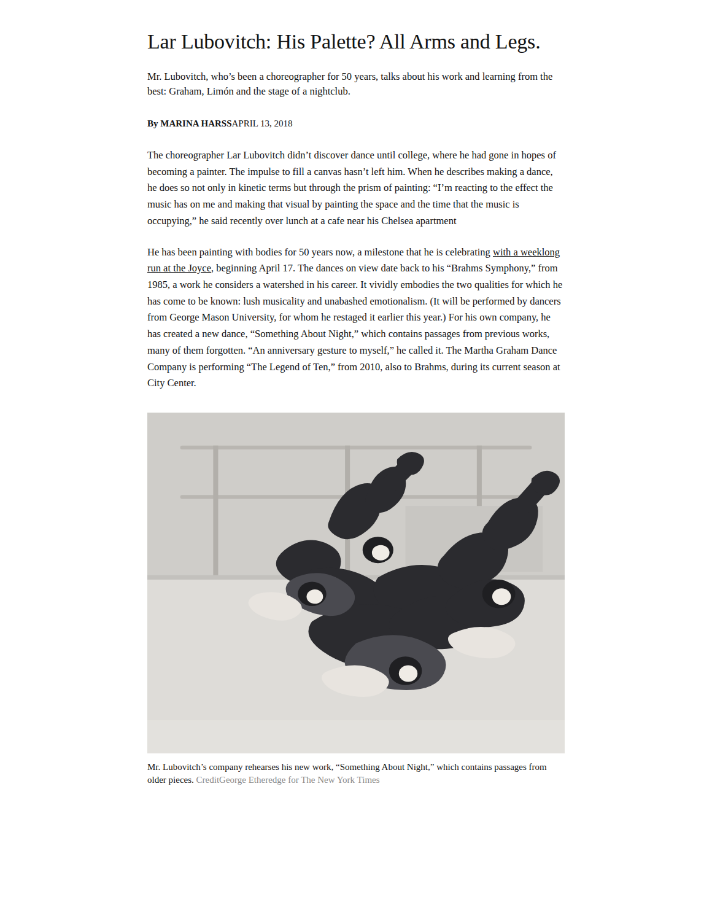Lar Lubovitch: His Palette? All Arms and Legs.
Mr. Lubovitch, who’s been a choreographer for 50 years, talks about his work and learning from the best: Graham, Limón and the stage of a nightclub.
By MARINA HARSS APRIL 13, 2018
The choreographer Lar Lubovitch didn’t discover dance until college, where he had gone in hopes of becoming a painter. The impulse to fill a canvas hasn’t left him. When he describes making a dance, he does so not only in kinetic terms but through the prism of painting: “I’m reacting to the effect the music has on me and making that visual by painting the space and the time that the music is occupying,” he said recently over lunch at a cafe near his Chelsea apartment
He has been painting with bodies for 50 years now, a milestone that he is celebrating with a weeklong run at the Joyce, beginning April 17. The dances on view date back to his “Brahms Symphony,” from 1985, a work he considers a watershed in his career. It vividly embodies the two qualities for which he has come to be known: lush musicality and unabashed emotionalism. (It will be performed by dancers from George Mason University, for whom he restaged it earlier this year.) For his own company, he has created a new dance, “Something About Night,” which contains passages from previous works, many of them forgotten. “An anniversary gesture to myself,” he called it. The Martha Graham Dance Company is performing “The Legend of Ten,” from 2010, also to Brahms, during its current season at City Center.
Mr. Lubovitch’s company rehearses his new work, “Something About Night,” which contains passages from older pieces. CreditGeorge Etheredge for The New York Times